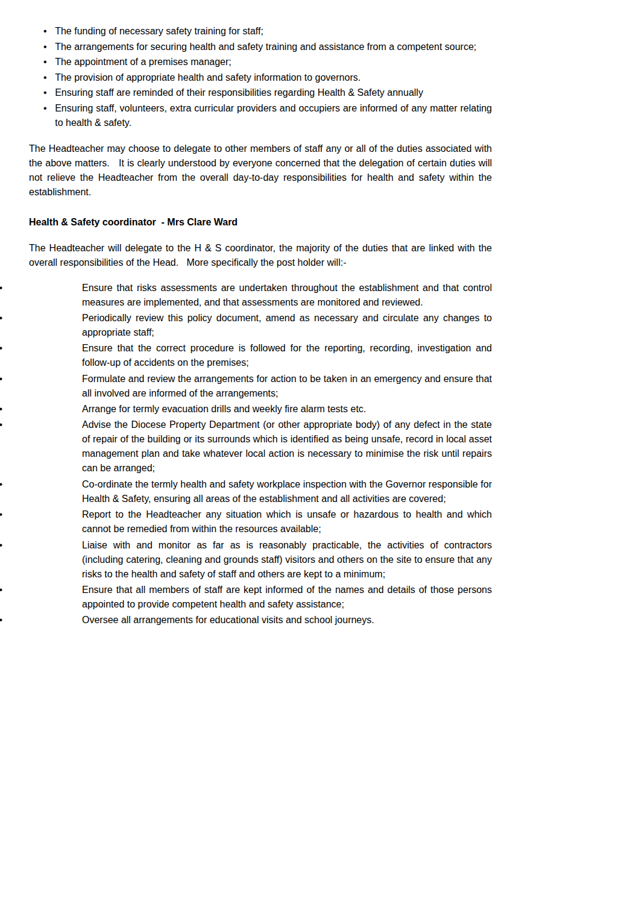The funding of necessary safety training for staff;
The arrangements for securing health and safety training and assistance from a competent source;
The appointment of a premises manager;
The provision of appropriate health and safety information to governors.
Ensuring staff are reminded of their responsibilities regarding Health & Safety annually
Ensuring staff, volunteers, extra curricular providers and occupiers are informed of any matter relating to health & safety.
The Headteacher may choose to delegate to other members of staff any or all of the duties associated with the above matters. It is clearly understood by everyone concerned that the delegation of certain duties will not relieve the Headteacher from the overall day-to-day responsibilities for health and safety within the establishment.
Health & Safety coordinator - Mrs Clare Ward
The Headteacher will delegate to the H & S coordinator, the majority of the duties that are linked with the overall responsibilities of the Head. More specifically the post holder will:-
•Ensure that risks assessments are undertaken throughout the establishment and that control measures are implemented, and that assessments are monitored and reviewed.
•Periodically review this policy document, amend as necessary and circulate any changes to appropriate staff;
•Ensure that the correct procedure is followed for the reporting, recording, investigation and follow-up of accidents on the premises;
•Formulate and review the arrangements for action to be taken in an emergency and ensure that all involved are informed of the arrangements;
•Arrange for termly evacuation drills and weekly fire alarm tests etc.
•Advise the Diocese Property Department (or other appropriate body) of any defect in the state of repair of the building or its surrounds which is identified as being unsafe, record in local asset management plan and take whatever local action is necessary to minimise the risk until repairs can be arranged;
•Co-ordinate the termly health and safety workplace inspection with the Governor responsible for Health & Safety, ensuring all areas of the establishment and all activities are covered;
•Report to the Headteacher any situation which is unsafe or hazardous to health and which cannot be remedied from within the resources available;
•Liaise with and monitor as far as is reasonably practicable, the activities of contractors (including catering, cleaning and grounds staff) visitors and others on the site to ensure that any risks to the health and safety of staff and others are kept to a minimum;
•Ensure that all members of staff are kept informed of the names and details of those persons appointed to provide competent health and safety assistance;
•Oversee all arrangements for educational visits and school journeys.